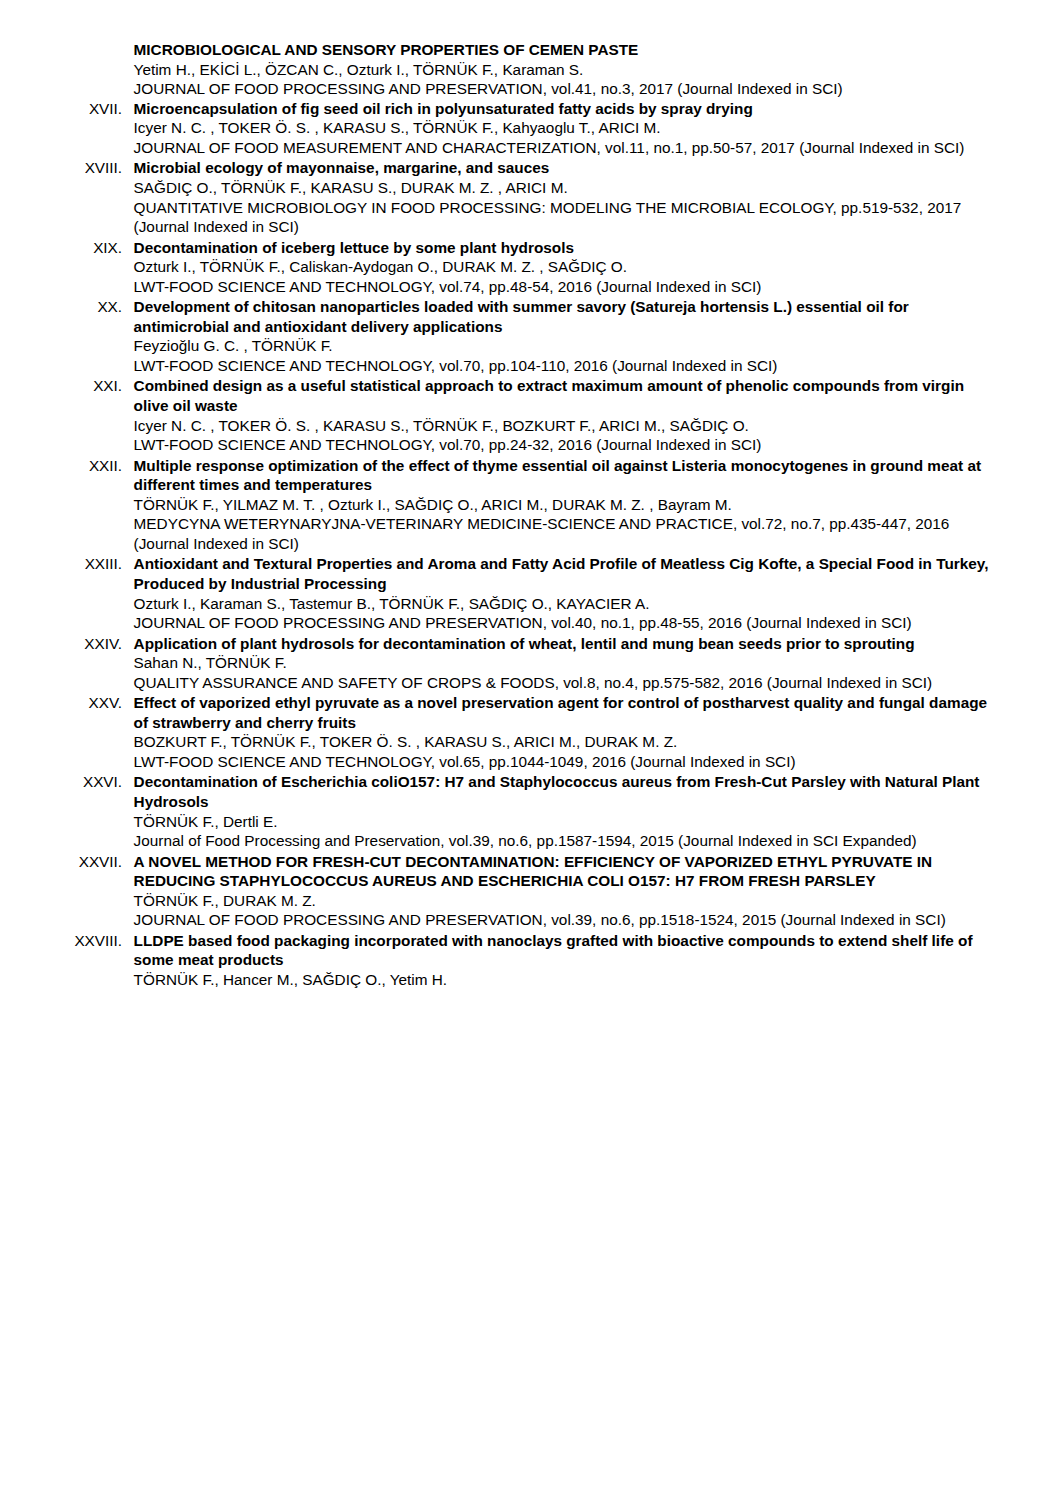MICROBIOLOGICAL AND SENSORY PROPERTIES OF CEMEN PASTE
Yetim H., EKİCİ L., ÖZCAN C., Ozturk I., TÖRNÜK F., Karaman S.
JOURNAL OF FOOD PROCESSING AND PRESERVATION, vol.41, no.3, 2017 (Journal Indexed in SCI)
XVII.
Microencapsulation of fig seed oil rich in polyunsaturated fatty acids by spray drying
Icyer N. C. , TOKER Ö. S. , KARASU S., TÖRNÜK F., Kahyaoglu T., ARICI M.
JOURNAL OF FOOD MEASUREMENT AND CHARACTERIZATION, vol.11, no.1, pp.50-57, 2017 (Journal Indexed in SCI)
XVIII.
Microbial ecology of mayonnaise, margarine, and sauces
SAĞDIÇ O., TÖRNÜK F., KARASU S., DURAK M. Z. , ARICI M.
QUANTITATIVE MICROBIOLOGY IN FOOD PROCESSING: MODELING THE MICROBIAL ECOLOGY, pp.519-532, 2017 (Journal Indexed in SCI)
XIX.
Decontamination of iceberg lettuce by some plant hydrosols
Ozturk I., TÖRNÜK F., Caliskan-Aydogan O., DURAK M. Z. , SAĞDIÇ O.
LWT-FOOD SCIENCE AND TECHNOLOGY, vol.74, pp.48-54, 2016 (Journal Indexed in SCI)
XX.
Development of chitosan nanoparticles loaded with summer savory (Satureja hortensis L.) essential oil for antimicrobial and antioxidant delivery applications
Feyzioğlu G. C. , TÖRNÜK F.
LWT-FOOD SCIENCE AND TECHNOLOGY, vol.70, pp.104-110, 2016 (Journal Indexed in SCI)
XXI.
Combined design as a useful statistical approach to extract maximum amount of phenolic compounds from virgin olive oil waste
Icyer N. C. , TOKER Ö. S. , KARASU S., TÖRNÜK F., BOZKURT F., ARICI M., SAĞDIÇ O.
LWT-FOOD SCIENCE AND TECHNOLOGY, vol.70, pp.24-32, 2016 (Journal Indexed in SCI)
XXII.
Multiple response optimization of the effect of thyme essential oil against Listeria monocytogenes in ground meat at different times and temperatures
TÖRNÜK F., YILMAZ M. T. , Ozturk I., SAĞDIÇ O., ARICI M., DURAK M. Z. , Bayram M.
MEDYCYNA WETERYNARYJNA-VETERINARY MEDICINE-SCIENCE AND PRACTICE, vol.72, no.7, pp.435-447, 2016 (Journal Indexed in SCI)
XXIII.
Antioxidant and Textural Properties and Aroma and Fatty Acid Profile of Meatless Cig Kofte, a Special Food in Turkey, Produced by Industrial Processing
Ozturk I., Karaman S., Tastemur B., TÖRNÜK F., SAĞDIÇ O., KAYACIER A.
JOURNAL OF FOOD PROCESSING AND PRESERVATION, vol.40, no.1, pp.48-55, 2016 (Journal Indexed in SCI)
XXIV.
Application of plant hydrosols for decontamination of wheat, lentil and mung bean seeds prior to sprouting
Sahan N., TÖRNÜK F.
QUALITY ASSURANCE AND SAFETY OF CROPS & FOODS, vol.8, no.4, pp.575-582, 2016 (Journal Indexed in SCI)
XXV.
Effect of vaporized ethyl pyruvate as a novel preservation agent for control of postharvest quality and fungal damage of strawberry and cherry fruits
BOZKURT F., TÖRNÜK F., TOKER Ö. S. , KARASU S., ARICI M., DURAK M. Z.
LWT-FOOD SCIENCE AND TECHNOLOGY, vol.65, pp.1044-1049, 2016 (Journal Indexed in SCI)
XXVI.
Decontamination of Escherichia coliO157: H7 and Staphylococcus aureus from Fresh-Cut Parsley with Natural Plant Hydrosols
TÖRNÜK F., Dertli E.
Journal of Food Processing and Preservation, vol.39, no.6, pp.1587-1594, 2015 (Journal Indexed in SCI Expanded)
XXVII.
A NOVEL METHOD FOR FRESH-CUT DECONTAMINATION: EFFICIENCY OF VAPORIZED ETHYL PYRUVATE IN REDUCING STAPHYLOCOCCUS AUREUS AND ESCHERICHIA COLI O157: H7 FROM FRESH PARSLEY
TÖRNÜK F., DURAK M. Z.
JOURNAL OF FOOD PROCESSING AND PRESERVATION, vol.39, no.6, pp.1518-1524, 2015 (Journal Indexed in SCI)
XXVIII.
LLDPE based food packaging incorporated with nanoclays grafted with bioactive compounds to extend shelf life of some meat products
TÖRNÜK F., Hancer M., SAĞDIÇ O., Yetim H.